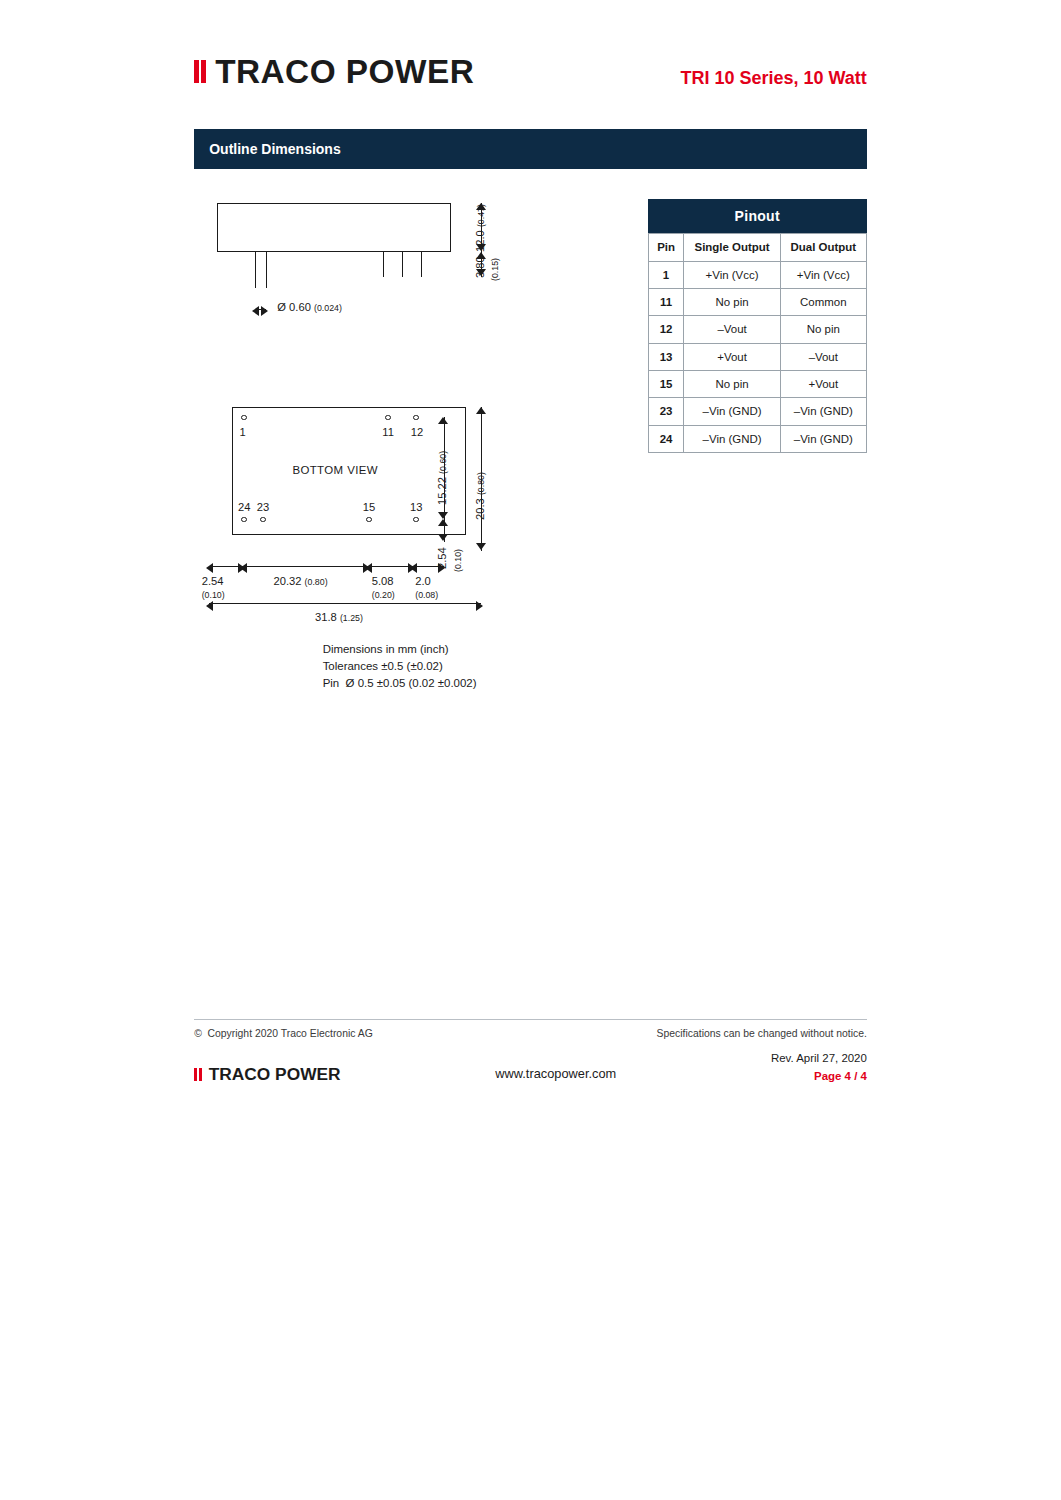TRACO POWER
TRI 10 Series, 10 Watt
Outline Dimensions
12.0 (0.47)
3.80
(0.15)
Ø 0.60 (0.024)
BOTTOM VIEW
1
11
12
24
23
15
13
15.22 (0.60)
20.3 (0.80)
2.54
(0.10)
2.54
(0.10)
20.32 (0.80)
5.08
(0.20)
2.0
(0.08)
31.8 (1.25)
Dimensions in mm (inch)
Tolerances ±0.5 (±0.02)
Pin Ø 0.5 ±0.05 (0.02 ±0.002)
Pinout
| Pin | Single Output | Dual Output |
| --- | --- | --- |
| 1 | +Vin (Vcc) | +Vin (Vcc) |
| 11 | No pin | Common |
| 12 | –Vout | No pin |
| 13 | +Vout | –Vout |
| 15 | No pin | +Vout |
| 23 | –Vin (GND) | –Vin (GND) |
| 24 | –Vin (GND) | –Vin (GND) |
© Copyright 2020 Traco Electronic AG
Specifications can be changed without notice.
TRACO POWER
www.tracopower.com
Rev. April 27, 2020
Page 4 / 4